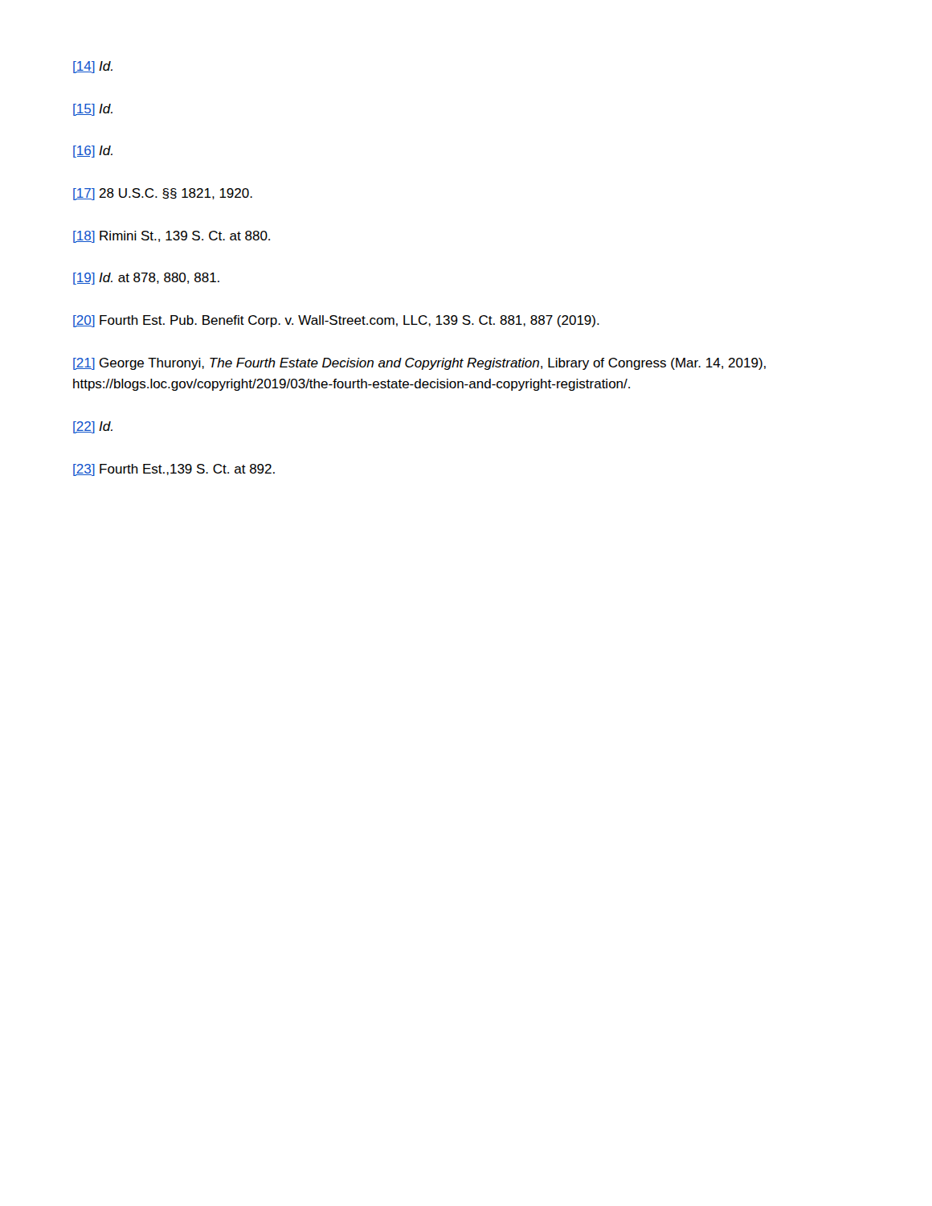[14] Id.
[15] Id.
[16] Id.
[17] 28 U.S.C. §§ 1821, 1920.
[18] Rimini St., 139 S. Ct. at 880.
[19] Id. at 878, 880, 881.
[20] Fourth Est. Pub. Benefit Corp. v. Wall-Street.com, LLC, 139 S. Ct. 881, 887 (2019).
[21] George Thuronyi, The Fourth Estate Decision and Copyright Registration, Library of Congress (Mar. 14, 2019), https://blogs.loc.gov/copyright/2019/03/the-fourth-estate-decision-and-copyright-registration/.
[22] Id.
[23] Fourth Est.,139 S. Ct. at 892.